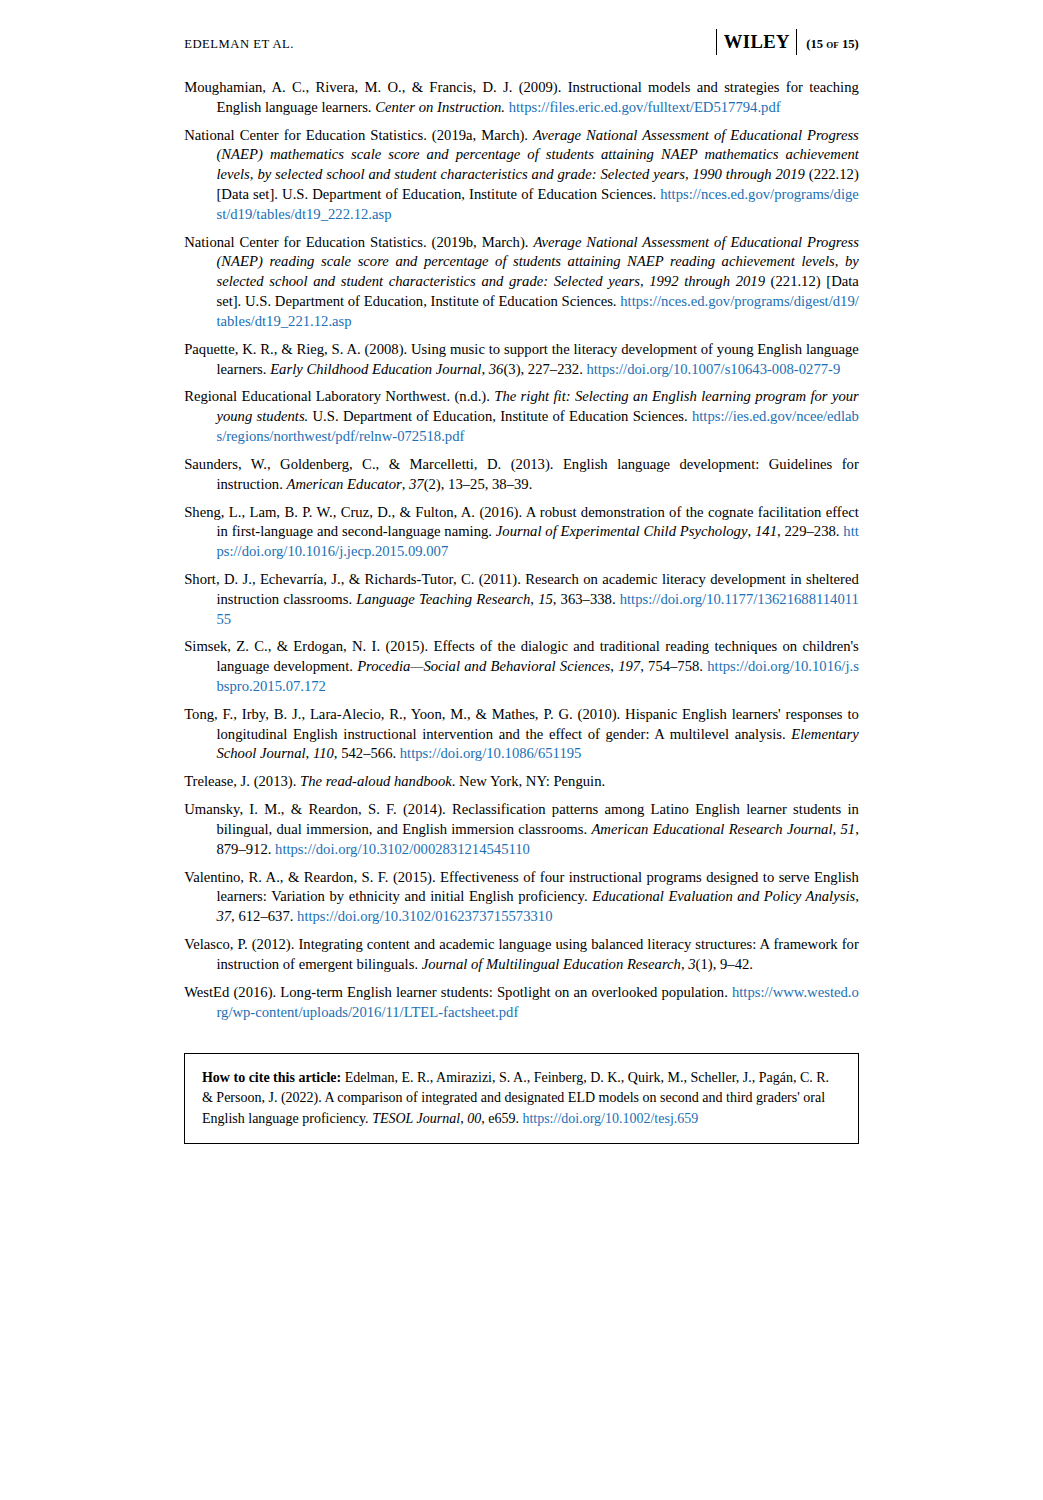EDELMAN ET AL. WILEY (15 of 15)
Moughamian, A. C., Rivera, M. O., & Francis, D. J. (2009). Instructional models and strategies for teaching English language learners. Center on Instruction. https://files.eric.ed.gov/fulltext/ED517794.pdf
National Center for Education Statistics. (2019a, March). Average National Assessment of Educational Progress (NAEP) mathematics scale score and percentage of students attaining NAEP mathematics achievement levels, by selected school and student characteristics and grade: Selected years, 1990 through 2019 (222.12) [Data set]. U.S. Department of Education, Institute of Education Sciences. https://nces.ed.gov/programs/digest/d19/tables/dt19_222.12.asp
National Center for Education Statistics. (2019b, March). Average National Assessment of Educational Progress (NAEP) reading scale score and percentage of students attaining NAEP reading achievement levels, by selected school and student characteristics and grade: Selected years, 1992 through 2019 (221.12) [Data set]. U.S. Department of Education, Institute of Education Sciences. https://nces.ed.gov/programs/digest/d19/tables/dt19_221.12.asp
Paquette, K. R., & Rieg, S. A. (2008). Using music to support the literacy development of young English language learners. Early Childhood Education Journal, 36(3), 227–232. https://doi.org/10.1007/s10643-008-0277-9
Regional Educational Laboratory Northwest. (n.d.). The right fit: Selecting an English learning program for your young students. U.S. Department of Education, Institute of Education Sciences. https://ies.ed.gov/ncee/edlabs/regions/northwest/pdf/relnw-072518.pdf
Saunders, W., Goldenberg, C., & Marcelletti, D. (2013). English language development: Guidelines for instruction. American Educator, 37(2), 13–25, 38–39.
Sheng, L., Lam, B. P. W., Cruz, D., & Fulton, A. (2016). A robust demonstration of the cognate facilitation effect in first-language and second-language naming. Journal of Experimental Child Psychology, 141, 229–238. https://doi.org/10.1016/j.jecp.2015.09.007
Short, D. J., Echevarría, J., & Richards-Tutor, C. (2011). Research on academic literacy development in sheltered instruction classrooms. Language Teaching Research, 15, 363–338. https://doi.org/10.1177/1362168811401155
Simsek, Z. C., & Erdogan, N. I. (2015). Effects of the dialogic and traditional reading techniques on children's language development. Procedia—Social and Behavioral Sciences, 197, 754–758. https://doi.org/10.1016/j.sbspro.2015.07.172
Tong, F., Irby, B. J., Lara-Alecio, R., Yoon, M., & Mathes, P. G. (2010). Hispanic English learners' responses to longitudinal English instructional intervention and the effect of gender: A multilevel analysis. Elementary School Journal, 110, 542–566. https://doi.org/10.1086/651195
Trelease, J. (2013). The read-aloud handbook. New York, NY: Penguin.
Umansky, I. M., & Reardon, S. F. (2014). Reclassification patterns among Latino English learner students in bilingual, dual immersion, and English immersion classrooms. American Educational Research Journal, 51, 879–912. https://doi.org/10.3102/0002831214545110
Valentino, R. A., & Reardon, S. F. (2015). Effectiveness of four instructional programs designed to serve English learners: Variation by ethnicity and initial English proficiency. Educational Evaluation and Policy Analysis, 37, 612–637. https://doi.org/10.3102/0162373715573310
Velasco, P. (2012). Integrating content and academic language using balanced literacy structures: A framework for instruction of emergent bilinguals. Journal of Multilingual Education Research, 3(1), 9–42.
WestEd (2016). Long-term English learner students: Spotlight on an overlooked population. https://www.wested.org/wp-content/uploads/2016/11/LTEL-factsheet.pdf
How to cite this article: Edelman, E. R., Amirazizi, S. A., Feinberg, D. K., Quirk, M., Scheller, J., Pagán, C. R. & Persoon, J. (2022). A comparison of integrated and designated ELD models on second and third graders' oral English language proficiency. TESOL Journal, 00, e659. https://doi.org/10.1002/tesj.659